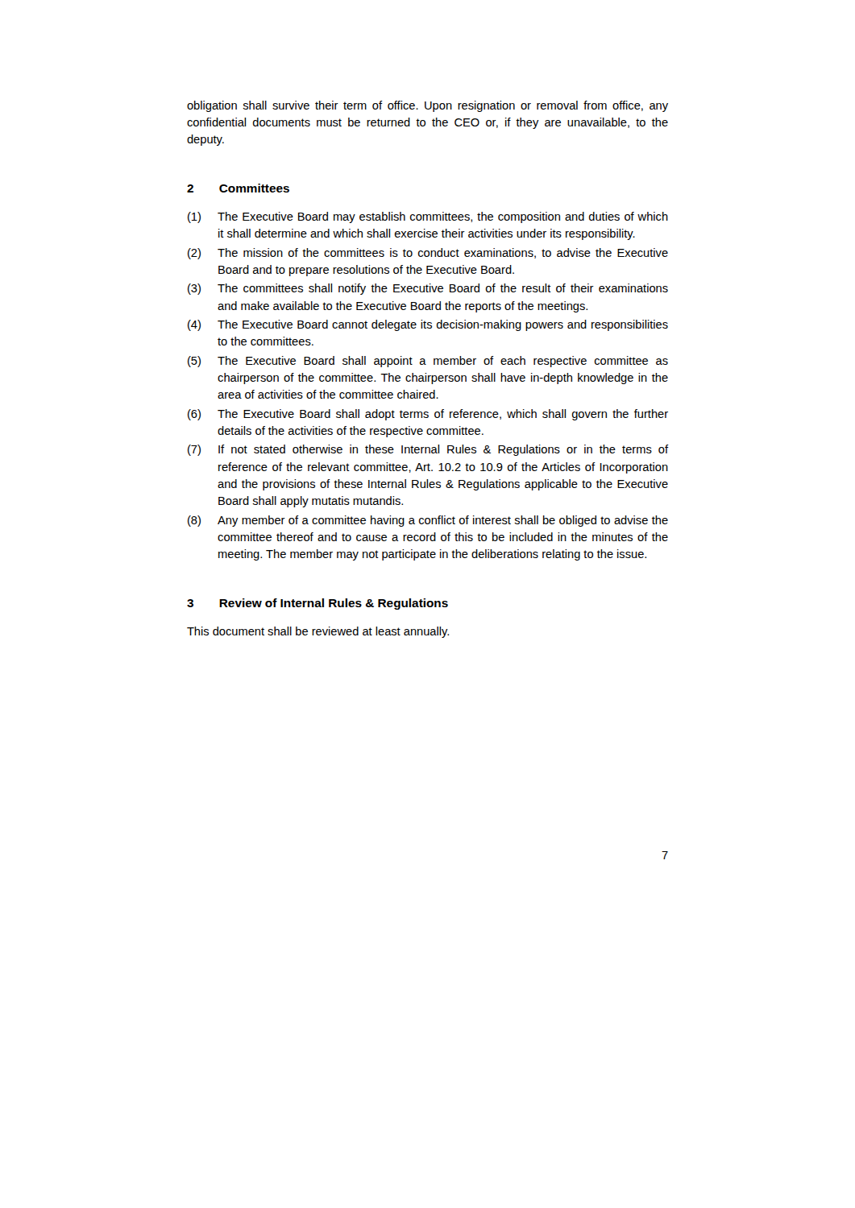obligation shall survive their term of office. Upon resignation or removal from office, any confidential documents must be returned to the CEO or, if they are unavailable, to the deputy.
2 Committees
(1) The Executive Board may establish committees, the composition and duties of which it shall determine and which shall exercise their activities under its responsibility.
(2) The mission of the committees is to conduct examinations, to advise the Executive Board and to prepare resolutions of the Executive Board.
(3) The committees shall notify the Executive Board of the result of their examinations and make available to the Executive Board the reports of the meetings.
(4) The Executive Board cannot delegate its decision-making powers and responsibilities to the committees.
(5) The Executive Board shall appoint a member of each respective committee as chairperson of the committee. The chairperson shall have in-depth knowledge in the area of activities of the committee chaired.
(6) The Executive Board shall adopt terms of reference, which shall govern the further details of the activities of the respective committee.
(7) If not stated otherwise in these Internal Rules & Regulations or in the terms of reference of the relevant committee, Art. 10.2 to 10.9 of the Articles of Incorporation and the provisions of these Internal Rules & Regulations applicable to the Executive Board shall apply mutatis mutandis.
(8) Any member of a committee having a conflict of interest shall be obliged to advise the committee thereof and to cause a record of this to be included in the minutes of the meeting. The member may not participate in the deliberations relating to the issue.
3 Review of Internal Rules & Regulations
This document shall be reviewed at least annually.
7